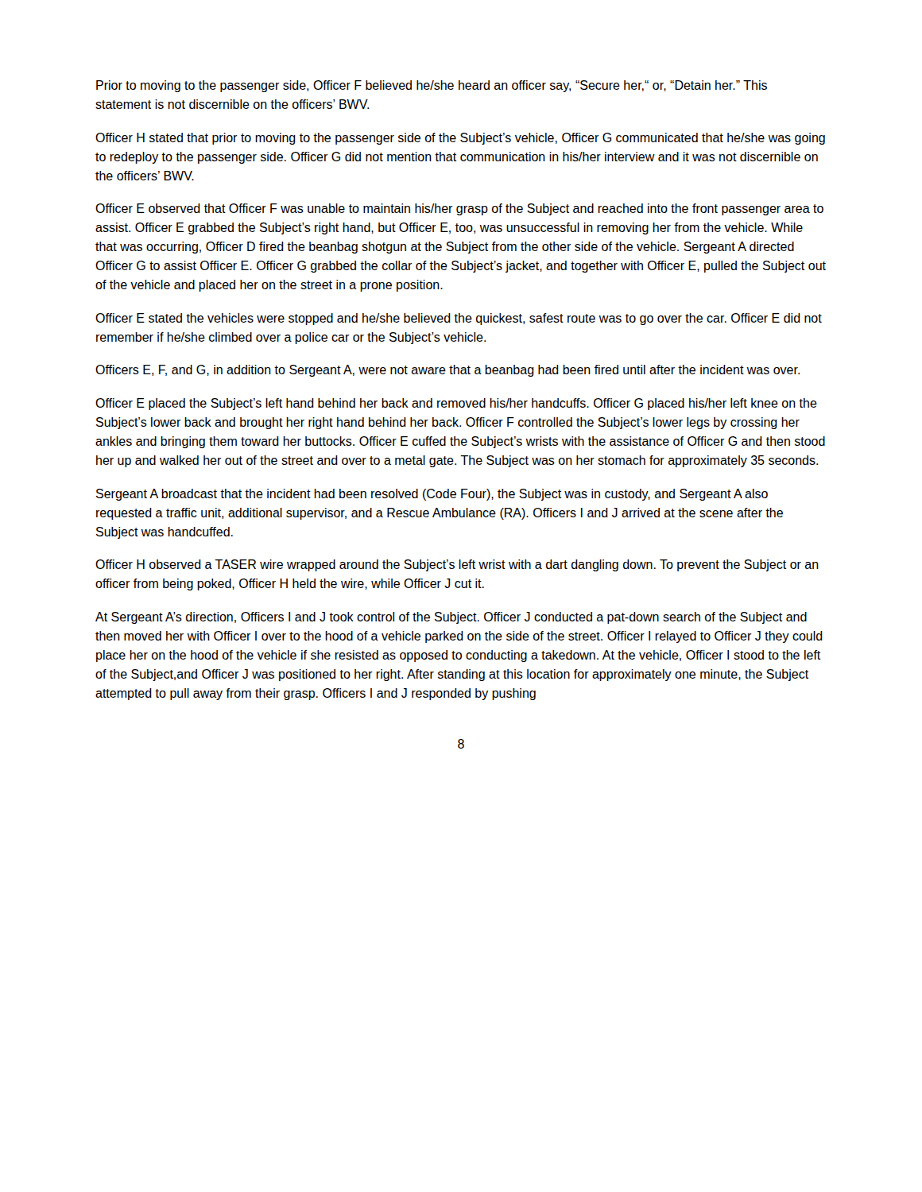Prior to moving to the passenger side, Officer F believed he/she heard an officer say, “Secure her,“ or, “Detain her.” This statement is not discernible on the officers’ BWV.
Officer H stated that prior to moving to the passenger side of the Subject’s vehicle, Officer G communicated that he/she was going to redeploy to the passenger side. Officer G did not mention that communication in his/her interview and it was not discernible on the officers’ BWV.
Officer E observed that Officer F was unable to maintain his/her grasp of the Subject and reached into the front passenger area to assist. Officer E grabbed the Subject’s right hand, but Officer E, too, was unsuccessful in removing her from the vehicle. While that was occurring, Officer D fired the beanbag shotgun at the Subject from the other side of the vehicle. Sergeant A directed Officer G to assist Officer E. Officer G grabbed the collar of the Subject’s jacket, and together with Officer E, pulled the Subject out of the vehicle and placed her on the street in a prone position.
Officer E stated the vehicles were stopped and he/she believed the quickest, safest route was to go over the car. Officer E did not remember if he/she climbed over a police car or the Subject’s vehicle.
Officers E, F, and G, in addition to Sergeant A, were not aware that a beanbag had been fired until after the incident was over.
Officer E placed the Subject’s left hand behind her back and removed his/her handcuffs. Officer G placed his/her left knee on the Subject’s lower back and brought her right hand behind her back. Officer F controlled the Subject’s lower legs by crossing her ankles and bringing them toward her buttocks. Officer E cuffed the Subject’s wrists with the assistance of Officer G and then stood her up and walked her out of the street and over to a metal gate. The Subject was on her stomach for approximately 35 seconds.
Sergeant A broadcast that the incident had been resolved (Code Four), the Subject was in custody, and Sergeant A also requested a traffic unit, additional supervisor, and a Rescue Ambulance (RA). Officers I and J arrived at the scene after the Subject was handcuffed.
Officer H observed a TASER wire wrapped around the Subject’s left wrist with a dart dangling down. To prevent the Subject or an officer from being poked, Officer H held the wire, while Officer J cut it.
At Sergeant A’s direction, Officers I and J took control of the Subject. Officer J conducted a pat-down search of the Subject and then moved her with Officer I over to the hood of a vehicle parked on the side of the street. Officer I relayed to Officer J they could place her on the hood of the vehicle if she resisted as opposed to conducting a takedown. At the vehicle, Officer I stood to the left of the Subject,and Officer J was positioned to her right. After standing at this location for approximately one minute, the Subject attempted to pull away from their grasp. Officers I and J responded by pushing
8